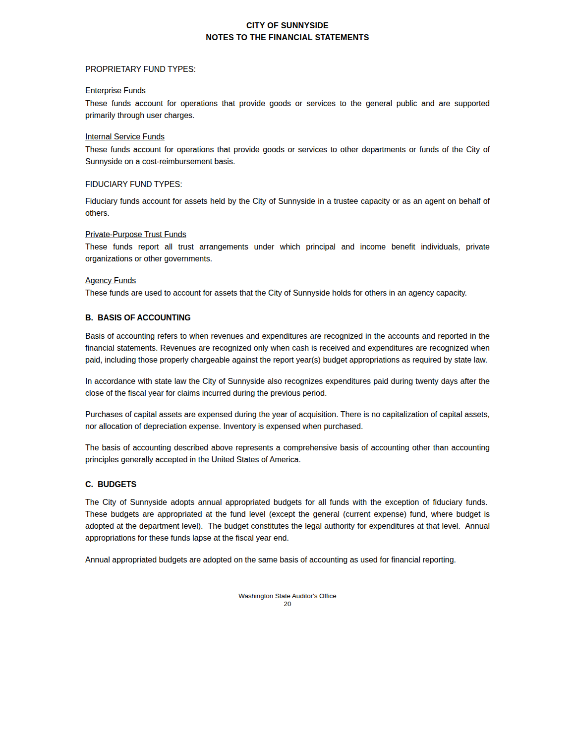CITY OF SUNNYSIDE
NOTES TO THE FINANCIAL STATEMENTS
PROPRIETARY FUND TYPES:
Enterprise Funds
These funds account for operations that provide goods or services to the general public and are supported primarily through user charges.
Internal Service Funds
These funds account for operations that provide goods or services to other departments or funds of the City of Sunnyside on a cost-reimbursement basis.
FIDUCIARY FUND TYPES:
Fiduciary funds account for assets held by the City of Sunnyside in a trustee capacity or as an agent on behalf of others.
Private-Purpose Trust Funds
These funds report all trust arrangements under which principal and income benefit individuals, private organizations or other governments.
Agency Funds
These funds are used to account for assets that the City of Sunnyside holds for others in an agency capacity.
B. BASIS OF ACCOUNTING
Basis of accounting refers to when revenues and expenditures are recognized in the accounts and reported in the financial statements. Revenues are recognized only when cash is received and expenditures are recognized when paid, including those properly chargeable against the report year(s) budget appropriations as required by state law.
In accordance with state law the City of Sunnyside also recognizes expenditures paid during twenty days after the close of the fiscal year for claims incurred during the previous period.
Purchases of capital assets are expensed during the year of acquisition. There is no capitalization of capital assets, nor allocation of depreciation expense. Inventory is expensed when purchased.
The basis of accounting described above represents a comprehensive basis of accounting other than accounting principles generally accepted in the United States of America.
C. BUDGETS
The City of Sunnyside adopts annual appropriated budgets for all funds with the exception of fiduciary funds. These budgets are appropriated at the fund level (except the general (current expense) fund, where budget is adopted at the department level). The budget constitutes the legal authority for expenditures at that level. Annual appropriations for these funds lapse at the fiscal year end.
Annual appropriated budgets are adopted on the same basis of accounting as used for financial reporting.
Washington State Auditor's Office
20